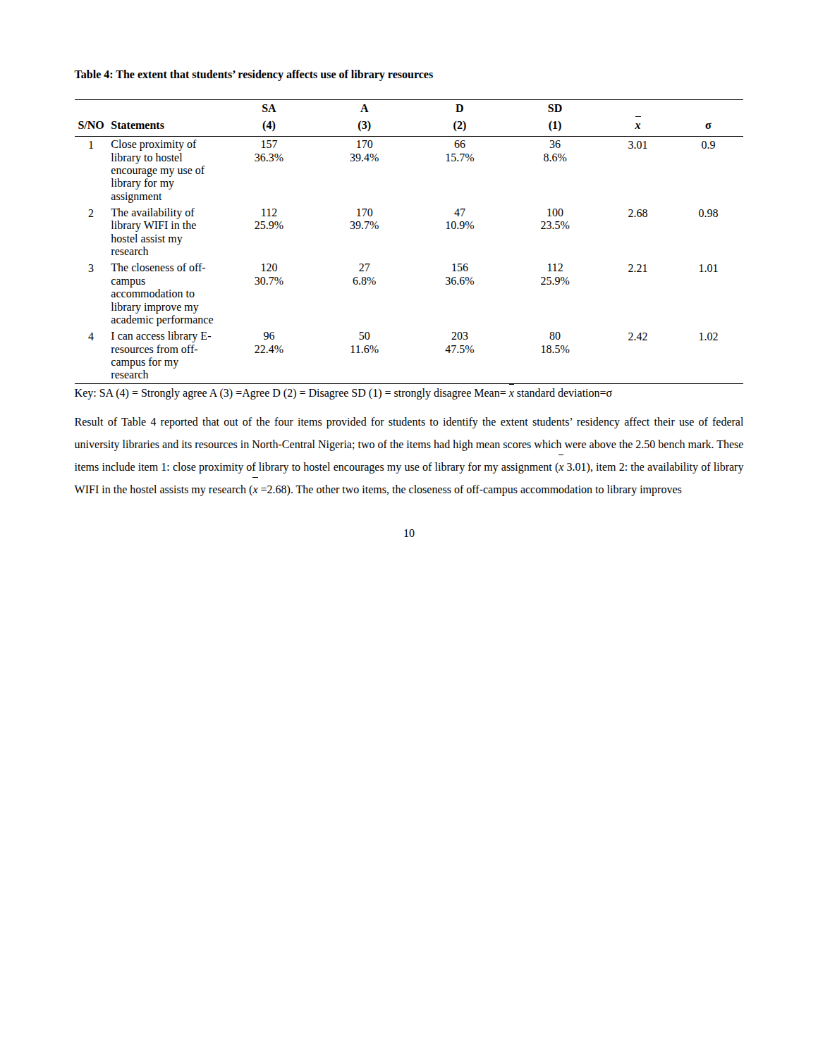Table 4: The extent that students’ residency affects use of library resources
| | | SA | A | D | SD | | |
| --- | --- | --- | --- | --- | --- | --- | --- |
| S/NO | Statements | (4) | (3) | (2) | (1) | x | σ |
| 1 | Close proximity of library to hostel encourage my use of library for my assignment | 157 36.3% | 170 39.4% | 66 15.7% | 36 8.6% | 3.01 | 0.9 |
| 2 | The availability of library WIFI in the hostel assist my research | 112 25.9% | 170 39.7% | 47 10.9% | 100 23.5% | 2.68 | 0.98 |
| 3 | The closeness of off-campus accommodation to library improve my academic performance | 120 30.7% | 27 6.8% | 156 36.6% | 112 25.9% | 2.21 | 1.01 |
| 4 | I can access library E-resources from off-campus for my research | 96 22.4% | 50 11.6% | 203 47.5% | 80 18.5% | 2.42 | 1.02 |
Key: SA (4) = Strongly agree A (3) =Agree D (2) = Disagree SD (1) = strongly disagree Mean= x standard deviation=σ
Result of Table 4 reported that out of the four items provided for students to identify the extent students’ residency affect their use of federal university libraries and its resources in North-Central Nigeria; two of the items had high mean scores which were above the 2.50 bench mark. These items include item 1: close proximity of library to hostel encourages my use of library for my assignment (x 3.01), item 2: the availability of library WIFI in the hostel assists my research (x =2.68). The other two items, the closeness of off-campus accommodation to library improves
10